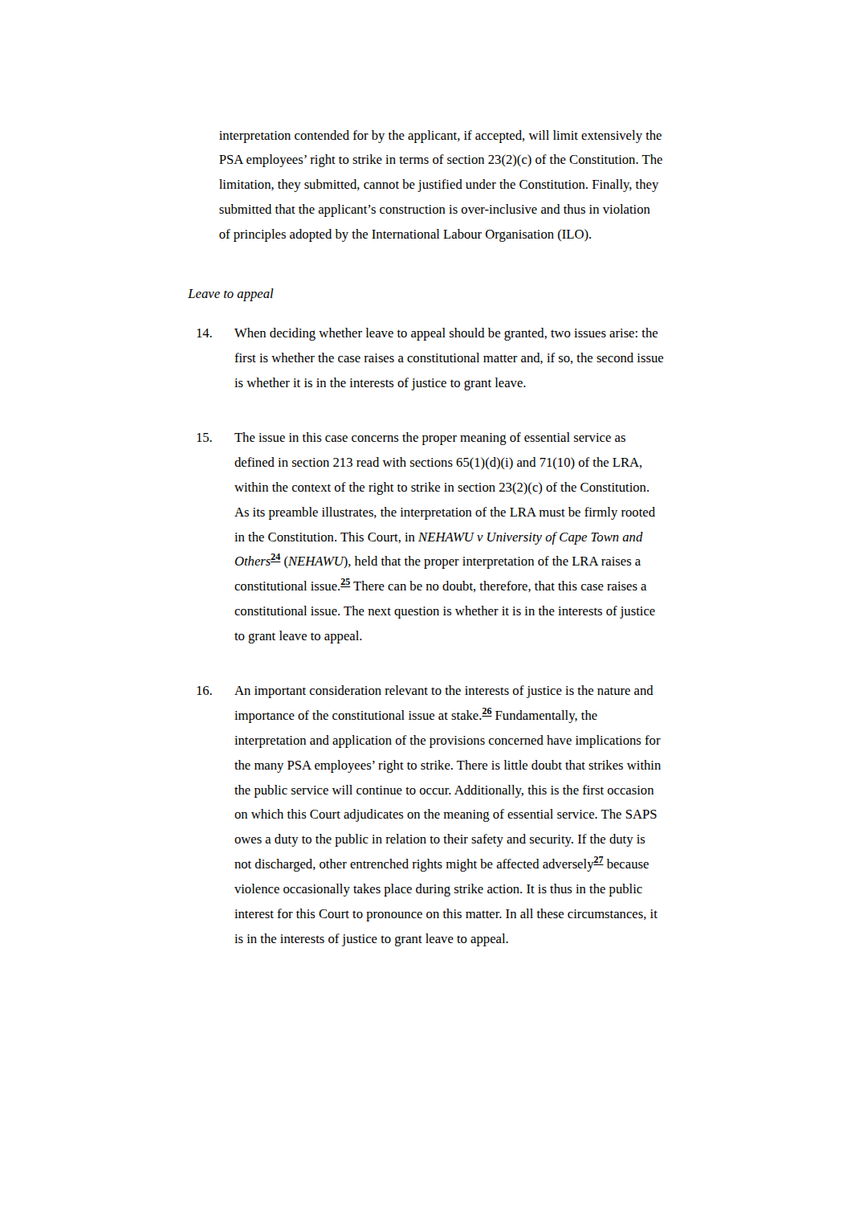interpretation contended for by the applicant, if accepted, will limit extensively the PSA employees’ right to strike in terms of section 23(2)(c) of the Constitution. The limitation, they submitted, cannot be justified under the Constitution. Finally, they submitted that the applicant’s construction is over-inclusive and thus in violation of principles adopted by the International Labour Organisation (ILO).
Leave to appeal
14.
When deciding whether leave to appeal should be granted, two issues arise: the first is whether the case raises a constitutional matter and, if so, the second issue is whether it is in the interests of justice to grant leave.
15.
The issue in this case concerns the proper meaning of essential service as defined in section 213 read with sections 65(1)(d)(i) and 71(10) of the LRA, within the context of the right to strike in section 23(2)(c) of the Constitution. As its preamble illustrates, the interpretation of the LRA must be firmly rooted in the Constitution. This Court, in NEHAWU v University of Cape Town and Others24 (NEHAWU), held that the proper interpretation of the LRA raises a constitutional issue.25 There can be no doubt, therefore, that this case raises a constitutional issue. The next question is whether it is in the interests of justice to grant leave to appeal.
16.
An important consideration relevant to the interests of justice is the nature and importance of the constitutional issue at stake.26 Fundamentally, the interpretation and application of the provisions concerned have implications for the many PSA employees’ right to strike. There is little doubt that strikes within the public service will continue to occur. Additionally, this is the first occasion on which this Court adjudicates on the meaning of essential service. The SAPS owes a duty to the public in relation to their safety and security. If the duty is not discharged, other entrenched rights might be affected adversely27 because violence occasionally takes place during strike action. It is thus in the public interest for this Court to pronounce on this matter. In all these circumstances, it is in the interests of justice to grant leave to appeal.